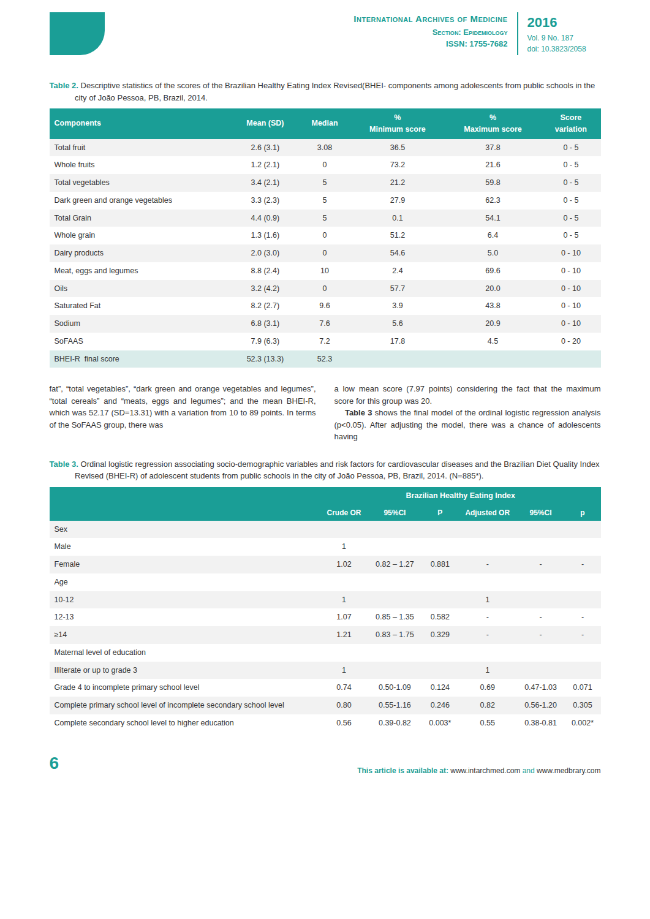International Archives of Medicine
Section: Epidemiology
ISSN: 1755-7682
2016
Vol. 9 No. 187
doi: 10.3823/2058
Table 2. Descriptive statistics of the scores of the Brazilian Healthy Eating Index Revised(BHEI- components among adolescents from public schools in the city of João Pessoa, PB, Brazil, 2014.
| Components | Mean (SD) | Median | % Minimum score | % Maximum score | Score variation |
| --- | --- | --- | --- | --- | --- |
| Total fruit | 2.6 (3.1) | 3.08 | 36.5 | 37.8 | 0 - 5 |
| Whole fruits | 1.2 (2.1) | 0 | 73.2 | 21.6 | 0 - 5 |
| Total vegetables | 3.4 (2.1) | 5 | 21.2 | 59.8 | 0 - 5 |
| Dark green and orange vegetables | 3.3 (2.3) | 5 | 27.9 | 62.3 | 0 - 5 |
| Total Grain | 4.4 (0.9) | 5 | 0.1 | 54.1 | 0 - 5 |
| Whole grain | 1.3 (1.6) | 0 | 51.2 | 6.4 | 0 - 5 |
| Dairy products | 2.0 (3.0) | 0 | 54.6 | 5.0 | 0 - 10 |
| Meat, eggs and legumes | 8.8 (2.4) | 10 | 2.4 | 69.6 | 0 - 10 |
| Oils | 3.2 (4.2) | 0 | 57.7 | 20.0 | 0 - 10 |
| Saturated Fat | 8.2 (2.7) | 9.6 | 3.9 | 43.8 | 0 - 10 |
| Sodium | 6.8 (3.1) | 7.6 | 5.6 | 20.9 | 0 - 10 |
| SoFAAS | 7.9 (6.3) | 7.2 | 17.8 | 4.5 | 0 - 20 |
| BHEI-R final score | 52.3 (13.3) | 52.3 | | | |
fat”, “total vegetables”, “dark green and orange vegetables and legumes”, “total cereals” and “meats, eggs and legumes”; and the mean BHEI-R, which was 52.17 (SD=13.31) with a variation from 10 to 89 points. In terms of the SoFAAS group, there was
a low mean score (7.97 points) considering the fact that the maximum score for this group was 20.
Table 3 shows the final model of the ordinal logistic regression analysis (p<0.05). After adjusting the model, there was a chance of adolescents having
Table 3. Ordinal logistic regression associating socio-demographic variables and risk factors for cardiovascular diseases and the Brazilian Diet Quality Index Revised (BHEI-R) of adolescent students from public schools in the city of João Pessoa, PB, Brazil, 2014. (N=885*).
| | Brazilian Healthy Eating Index |
| --- | --- |
| Crude OR | 95%CI | P | Adjusted OR | 95%CI | p |
| Sex | | | | | | |
| Male | 1 | | | | | |
| Female | 1.02 | 0.82 – 1.27 | 0.881 | - | - | - |
| Age | | | | | | |
| 10-12 | 1 | | | 1 | | |
| 12-13 | 1.07 | 0.85 – 1.35 | 0.582 | - | - | - |
| ≥14 | 1.21 | 0.83 – 1.75 | 0.329 | - | - | - |
| Maternal level of education | | | | | | |
| Illiterate or up to grade 3 | 1 | | | 1 | | |
| Grade 4 to incomplete primary school level | 0.74 | 0.50-1.09 | 0.124 | 0.69 | 0.47-1.03 | 0.071 |
| Complete primary school level of incomplete secondary school level | 0.80 | 0.55-1.16 | 0.246 | 0.82 | 0.56-1.20 | 0.305 |
| Complete secondary school level to higher education | 0.56 | 0.39-0.82 | 0.003* | 0.55 | 0.38-0.81 | 0.002* |
6
This article is available at: www.intarchmed.com and www.medbrary.com